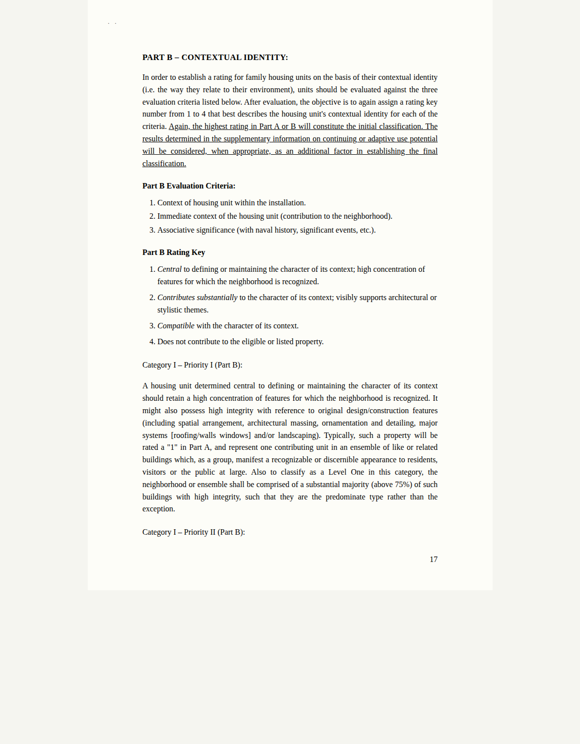· ·
PART B – CONTEXTUAL IDENTITY:
In order to establish a rating for family housing units on the basis of their contextual identity (i.e. the way they relate to their environment), units should be evaluated against the three evaluation criteria listed below. After evaluation, the objective is to again assign a rating key number from 1 to 4 that best describes the housing unit's contextual identity for each of the criteria. Again, the highest rating in Part A or B will constitute the initial classification. The results determined in the supplementary information on continuing or adaptive use potential will be considered, when appropriate, as an additional factor in establishing the final classification.
Part B Evaluation Criteria:
Context of housing unit within the installation.
Immediate context of the housing unit (contribution to the neighborhood).
Associative significance (with naval history, significant events, etc.).
Part B Rating Key
Central to defining or maintaining the character of its context; high concentration of features for which the neighborhood is recognized.
Contributes substantially to the character of its context; visibly supports architectural or stylistic themes.
Compatible with the character of its context.
Does not contribute to the eligible or listed property.
Category I – Priority I (Part B):
A housing unit determined central to defining or maintaining the character of its context should retain a high concentration of features for which the neighborhood is recognized. It might also possess high integrity with reference to original design/construction features (including spatial arrangement, architectural massing, ornamentation and detailing, major systems [roofing/walls windows] and/or landscaping). Typically, such a property will be rated a "1" in Part A, and represent one contributing unit in an ensemble of like or related buildings which, as a group, manifest a recognizable or discernible appearance to residents, visitors or the public at large. Also to classify as a Level One in this category, the neighborhood or ensemble shall be comprised of a substantial majority (above 75%) of such buildings with high integrity, such that they are the predominate type rather than the exception.
Category I – Priority II (Part B):
17